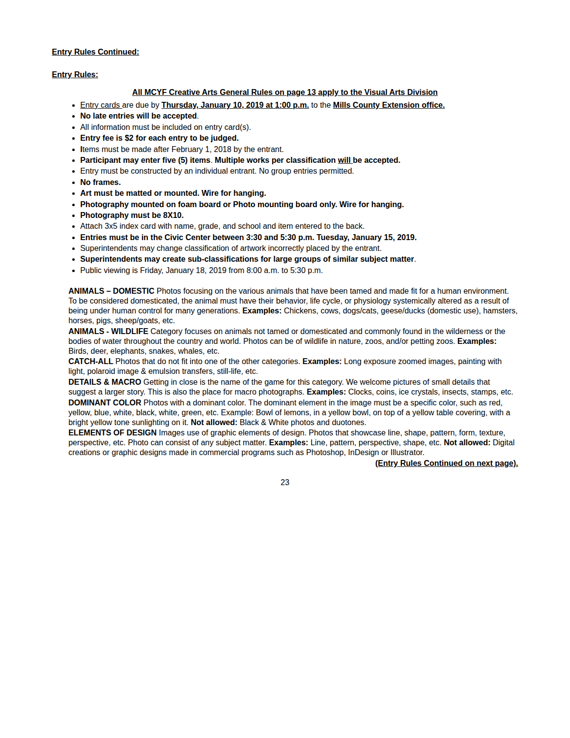Entry Rules Continued:
Entry Rules:
All MCYF Creative Arts General Rules on page 13 apply to the Visual Arts Division
Entry cards are due by Thursday, January 10, 2019 at 1:00 p.m. to the Mills County Extension office.
No late entries will be accepted.
All information must be included on entry card(s).
Entry fee is $2 for each entry to be judged.
Items must be made after February 1, 2018 by the entrant.
Participant may enter five (5) items. Multiple works per classification will be accepted.
Entry must be constructed by an individual entrant. No group entries permitted.
No frames.
Art must be matted or mounted. Wire for hanging.
Photography mounted on foam board or Photo mounting board only. Wire for hanging.
Photography must be 8X10.
Attach 3x5 index card with name, grade, and school and item entered to the back.
Entries must be in the Civic Center between 3:30 and 5:30 p.m. Tuesday, January 15, 2019.
Superintendents may change classification of artwork incorrectly placed by the entrant.
Superintendents may create sub-classifications for large groups of similar subject matter.
Public viewing is Friday, January 18, 2019 from 8:00 a.m. to 5:30 p.m.
ANIMALS – DOMESTIC Photos focusing on the various animals that have been tamed and made fit for a human environment. To be considered domesticated, the animal must have their behavior, life cycle, or physiology systemically altered as a result of being under human control for many generations. Examples: Chickens, cows, dogs/cats, geese/ducks (domestic use), hamsters, horses, pigs, sheep/goats, etc.
ANIMALS - WILDLIFE Category focuses on animals not tamed or domesticated and commonly found in the wilderness or the bodies of water throughout the country and world. Photos can be of wildlife in nature, zoos, and/or petting zoos. Examples: Birds, deer, elephants, snakes, whales, etc.
CATCH-ALL Photos that do not fit into one of the other categories. Examples: Long exposure zoomed images, painting with light, polaroid image & emulsion transfers, still-life, etc.
DETAILS & MACRO Getting in close is the name of the game for this category. We welcome pictures of small details that suggest a larger story. This is also the place for macro photographs. Examples: Clocks, coins, ice crystals, insects, stamps, etc.
DOMINANT COLOR Photos with a dominant color. The dominant element in the image must be a specific color, such as red, yellow, blue, white, black, white, green, etc. Example: Bowl of lemons, in a yellow bowl, on top of a yellow table covering, with a bright yellow tone sunlighting on it. Not allowed: Black & White photos and duotones.
ELEMENTS OF DESIGN Images use of graphic elements of design. Photos that showcase line, shape, pattern, form, texture, perspective, etc. Photo can consist of any subject matter. Examples: Line, pattern, perspective, shape, etc. Not allowed: Digital creations or graphic designs made in commercial programs such as Photoshop, InDesign or Illustrator.
(Entry Rules Continued on next page).
23